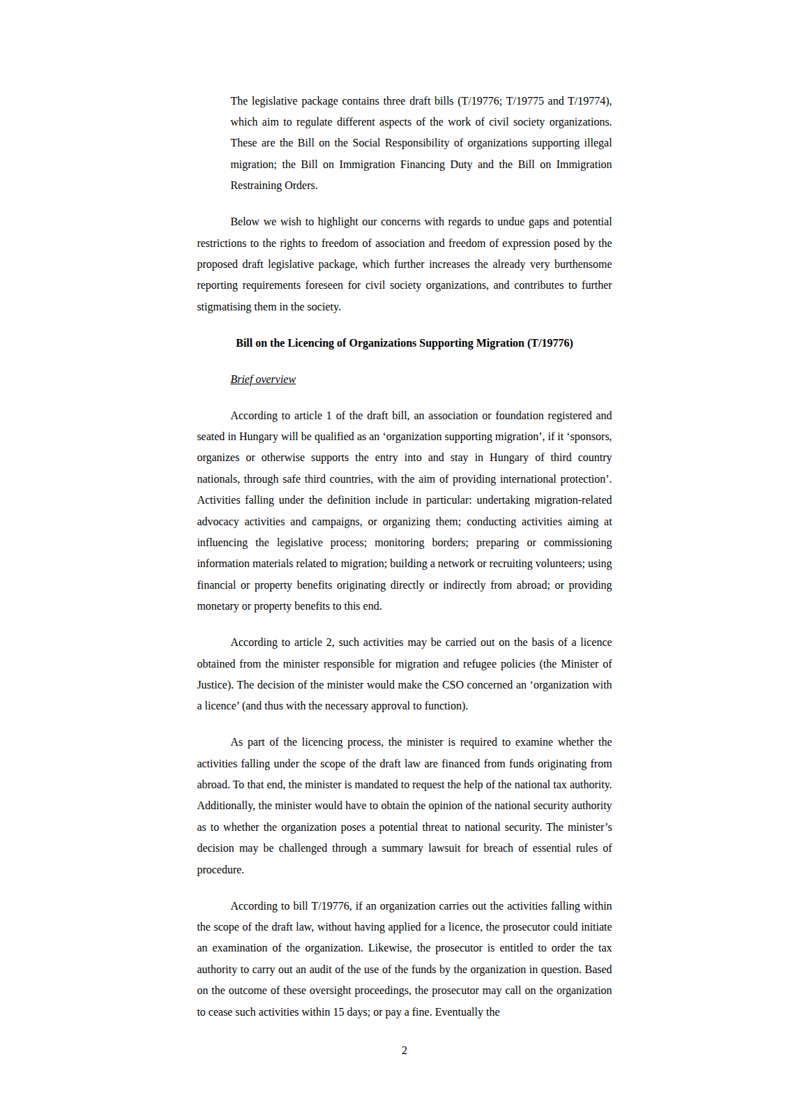The legislative package contains three draft bills (T/19776; T/19775 and T/19774), which aim to regulate different aspects of the work of civil society organizations. These are the Bill on the Social Responsibility of organizations supporting illegal migration; the Bill on Immigration Financing Duty and the Bill on Immigration Restraining Orders.
Below we wish to highlight our concerns with regards to undue gaps and potential restrictions to the rights to freedom of association and freedom of expression posed by the proposed draft legislative package, which further increases the already very burthensome reporting requirements foreseen for civil society organizations, and contributes to further stigmatising them in the society.
Bill on the Licencing of Organizations Supporting Migration (T/19776)
Brief overview
According to article 1 of the draft bill, an association or foundation registered and seated in Hungary will be qualified as an ‘organization supporting migration’, if it ‘sponsors, organizes or otherwise supports the entry into and stay in Hungary of third country nationals, through safe third countries, with the aim of providing international protection’. Activities falling under the definition include in particular: undertaking migration-related advocacy activities and campaigns, or organizing them; conducting activities aiming at influencing the legislative process; monitoring borders; preparing or commissioning information materials related to migration; building a network or recruiting volunteers; using financial or property benefits originating directly or indirectly from abroad; or providing monetary or property benefits to this end.
According to article 2, such activities may be carried out on the basis of a licence obtained from the minister responsible for migration and refugee policies (the Minister of Justice). The decision of the minister would make the CSO concerned an ‘organization with a licence’ (and thus with the necessary approval to function).
As part of the licencing process, the minister is required to examine whether the activities falling under the scope of the draft law are financed from funds originating from abroad. To that end, the minister is mandated to request the help of the national tax authority. Additionally, the minister would have to obtain the opinion of the national security authority as to whether the organization poses a potential threat to national security. The minister’s decision may be challenged through a summary lawsuit for breach of essential rules of procedure.
According to bill T/19776, if an organization carries out the activities falling within the scope of the draft law, without having applied for a licence, the prosecutor could initiate an examination of the organization. Likewise, the prosecutor is entitled to order the tax authority to carry out an audit of the use of the funds by the organization in question. Based on the outcome of these oversight proceedings, the prosecutor may call on the organization to cease such activities within 15 days; or pay a fine. Eventually the
2